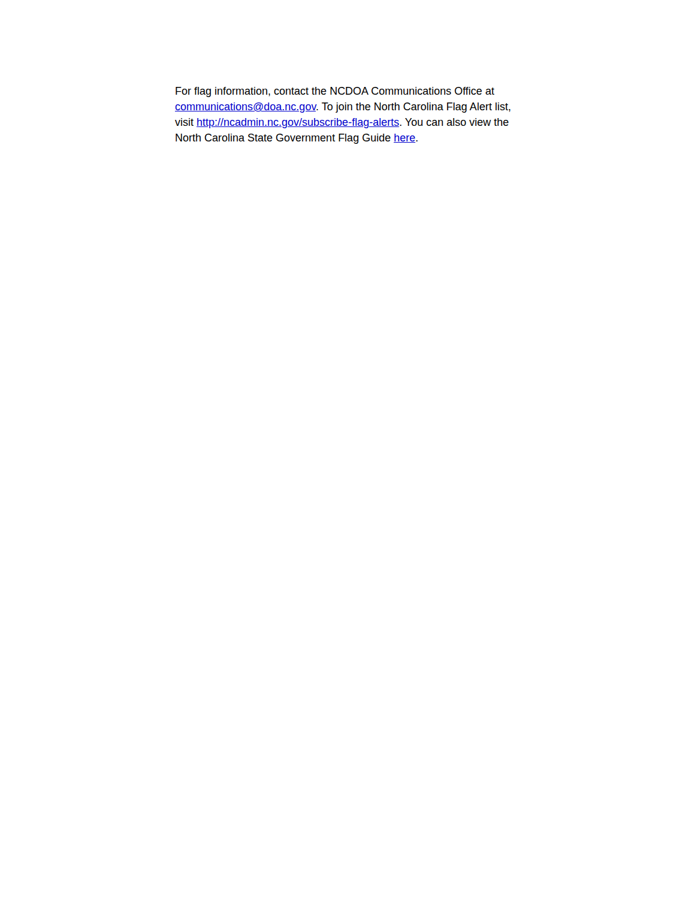For flag information, contact the NCDOA Communications Office at communications@doa.nc.gov. To join the North Carolina Flag Alert list, visit http://ncadmin.nc.gov/subscribe-flag-alerts. You can also view the North Carolina State Government Flag Guide here.